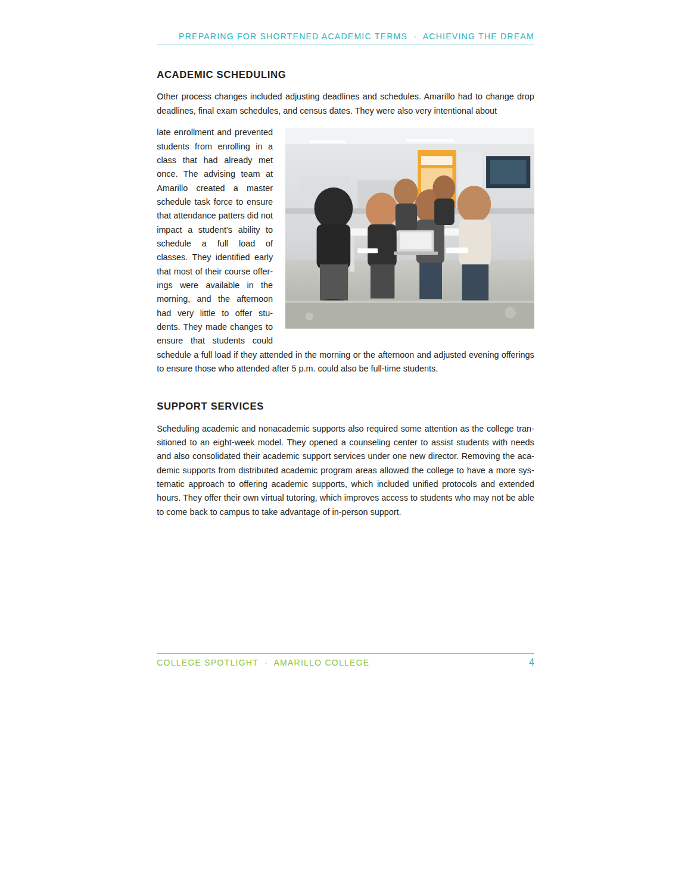PREPARING FOR SHORTENED ACADEMIC TERMS · ACHIEVING THE DREAM
ACADEMIC SCHEDULING
Other process changes included adjusting deadlines and schedules. Amarillo had to change drop deadlines, final exam schedules, and census dates. They were also very intentional about
late enrollment and prevented students from enrolling in a class that had already met once. The advising team at Amarillo created a master schedule task force to ensure that attendance patters did not impact a student's ability to sched­ule a full load of classes. They identified early that most of their course offerings were available in the morning, and the afternoon had very little to offer students. They made changes to ensure that students could schedule a full load if they attended in the morning or the afternoon and adjusted evening offerings to ensure those who attended after 5 p.m. could also be full-time students.
SUPPORT SERVICES
Scheduling academic and nonacademic supports also required some attention as the college transitioned to an eight-week model. They opened a counseling center to assist students with needs and also consolidated their academic support services under one new director. Remov­ing the academic supports from distributed academic program areas allowed the college to have a more systematic approach to offering academic supports, which included unified proto­cols and extended hours. They offer their own virtual tutoring, which improves access to students who may not be able to come back to campus to take advantage of in-person support.
COLLEGE SPOTLIGHT · AMARILLO COLLEGE 4